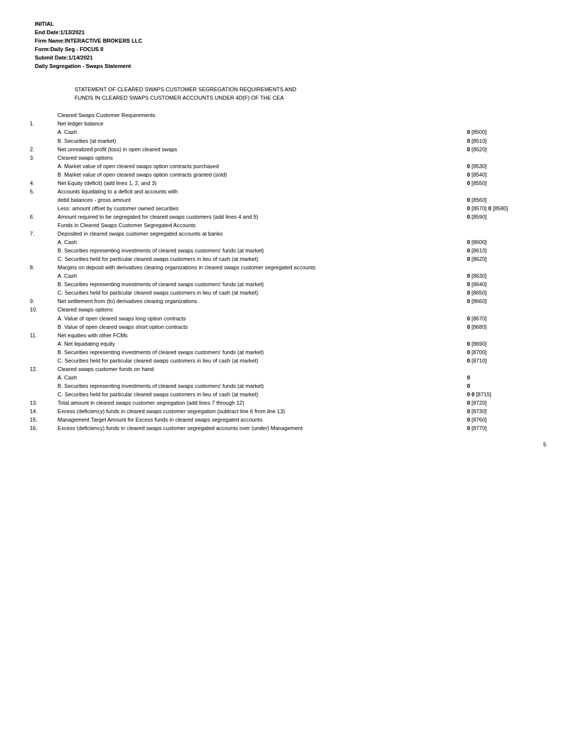INITIAL
End Date:1/13/2021
Firm Name:INTERACTIVE BROKERS LLC
Form:Daily Seg - FOCUS II
Submit Date:1/14/2021
Daily Segregation - Swaps Statement
STATEMENT OF CLEARED SWAPS CUSTOMER SEGREGATION REQUIREMENTS AND
FUNDS IN CLEARED SWAPS CUSTOMER ACCOUNTS UNDER 4D(F) OF THE CEA
| | Cleared Swaps Customer Requirements | |
| 1. | Net ledger balance | |
| | A. Cash | 0 [8500] |
| | B. Securities (at market) | 0 [8510] |
| 2. | Net unrealized profit (loss) in open cleared swaps | 0 [8520] |
| 3. | Cleared swaps options | |
| | A. Market value of open cleared swaps option contracts purchased | 0 [8530] |
| | B. Market value of open cleared swaps option contracts granted (sold) | 0 [8540] |
| 4. | Net Equity (deficit) (add lines 1, 2, and 3) | 0 [8550] |
| 5. | Accounts liquidating to a deficit and accounts with | |
| | debit balances - gross amount | 0 [8560] |
| | Less: amount offset by customer owned securities | 0 [8570] 0 [8580] |
| 6. | Amount required to be segregated for cleared swaps customers (add lines 4 and 5) | 0 [8590] |
| | Funds in Cleared Swaps Customer Segregated Accounts | |
| 7. | Deposited in cleared swaps customer segregated accounts at banks | |
| | A. Cash | 0 [8600] |
| | B. Securities representing investments of cleared swaps customers' funds (at market) | 0 [8610] |
| | C. Securities held for particular cleared swaps customers in lieu of cash (at market) | 0 [8620] |
| 8. | Margins on deposit with derivatives clearing organizations in cleared swaps customer segregated accounts | |
| | A. Cash | 0 [8630] |
| | B. Securities representing investments of cleared swaps customers' funds (at market) | 0 [8640] |
| | C. Securities held for particular cleared swaps customers in lieu of cash (at market) | 0 [8650] |
| 9. | Net settlement from (to) derivatives clearing organizations | 0 [8660] |
| 10. | Cleared swaps options | |
| | A. Value of open cleared swaps long option contracts | 0 [8670] |
| | B. Value of open cleared swaps short option contracts | 0 [8680] |
| 11. | Net equities with other FCMs | |
| | A. Net liquidating equity | 0 [8690] |
| | B. Securities representing investments of cleared swaps customers' funds (at market) | 0 [8700] |
| | C. Securities held for particular cleared swaps customers in lieu of cash (at market) | 0 [8710] |
| 12. | Cleared swaps customer funds on hand | |
| | A. Cash | 0 |
| | B. Securities representing investments of cleared swaps customers' funds (at market) | 0 |
| | C. Securities held for particular cleared swaps customers in lieu of cash (at market) | 0 0 [8715] |
| 13. | Total amount in cleared swaps customer segregation (add lines 7 through 12) | 0 [8720] |
| 14. | Excess (deficiency) funds in cleared swaps customer segregation (subtract line 6 from line 13) | 0 [8730] |
| 15. | Management Target Amount for Excess funds in cleared swaps segregated accounts | 0 [8760] |
| 16. | Excess (deficiency) funds in cleared swaps customer segregated accounts over (under) Management | 0 [8770] |
5